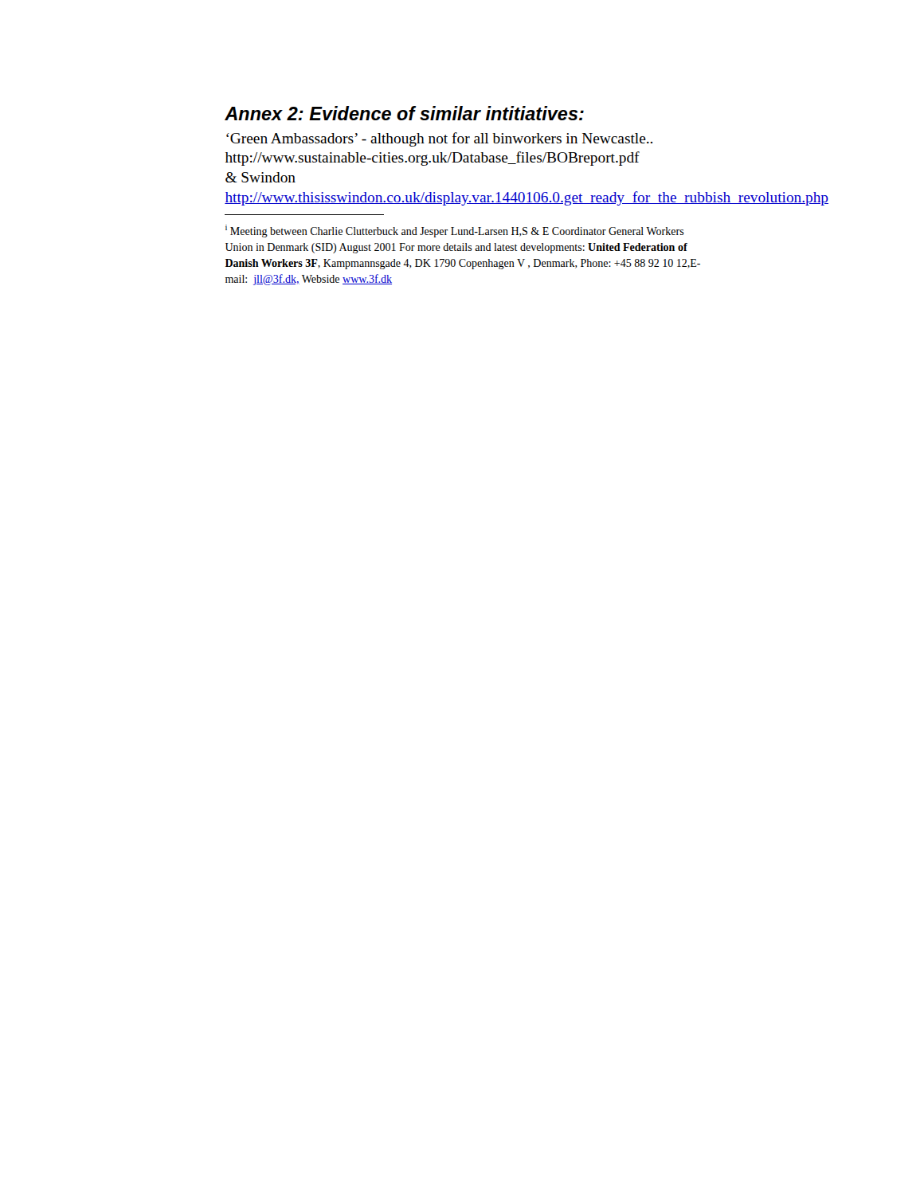Annex 2: Evidence of similar intitiatives:
‘Green Ambassadors’ - although not for all binworkers in Newcastle..
http://www.sustainable-cities.org.uk/Database_files/BOBreport.pdf
& Swindon
http://www.thisisswindon.co.uk/display.var.1440106.0.get_ready_for_the_rubbish_revolution.php
i Meeting between Charlie Clutterbuck and Jesper Lund-Larsen H,S & E Coordinator General Workers Union in Denmark (SID) August 2001 For more details and latest developments: United Federation of Danish Workers 3F, Kampmannsgade 4, DK 1790 Copenhagen V , Denmark, Phone: +45 88 92 10 12,E-mail: jll@3f.dk, Webside www.3f.dk